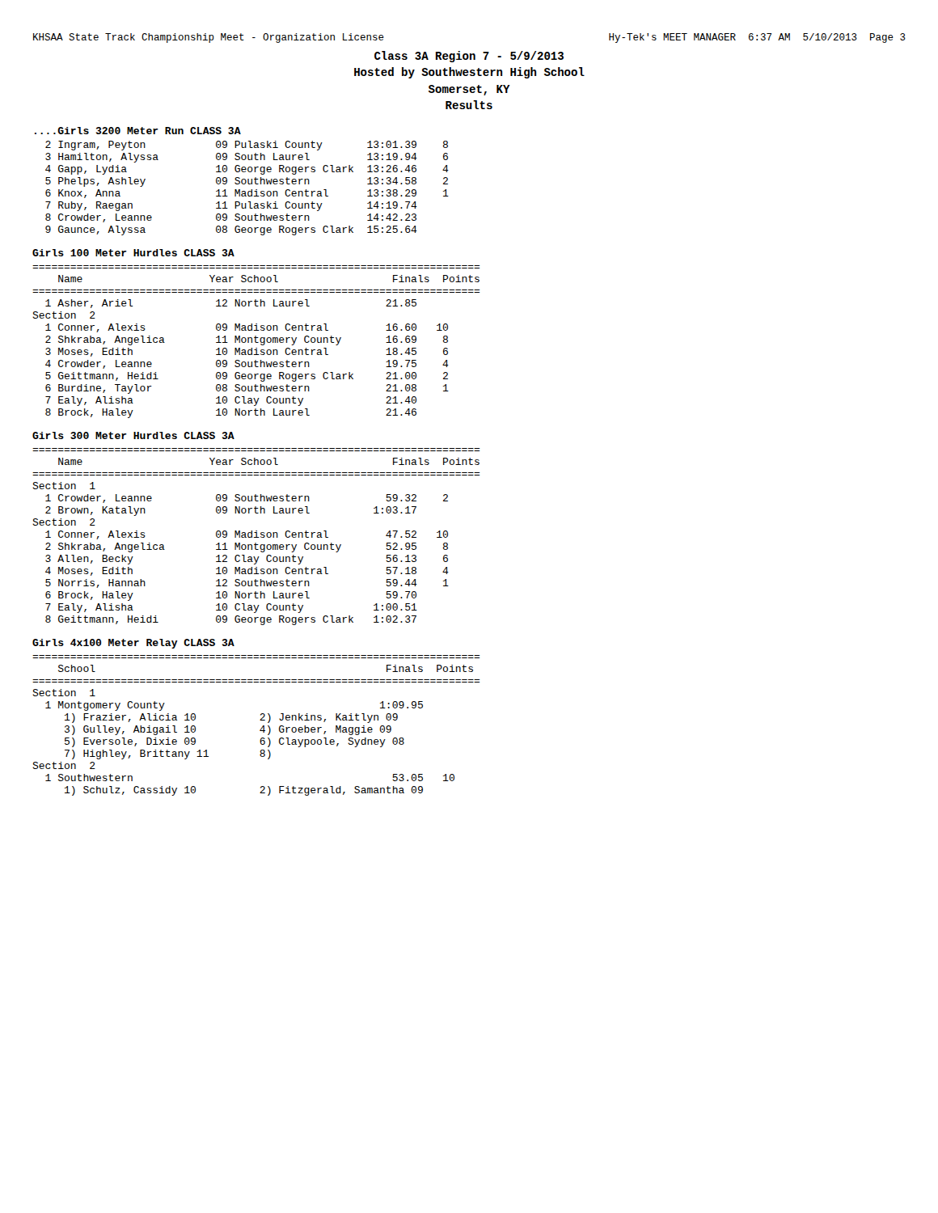KHSAA State Track Championship Meet - Organization License
Hy-Tek's MEET MANAGER 6:37 AM 5/10/2013 Page 3
Class 3A Region 7 - 5/9/2013 Hosted by Southwestern High School Somerset, KY Results
....Girls 3200 Meter Run CLASS 3A
  2 Ingram, Peyton           09 Pulaski County       13:01.39    8
  3 Hamilton, Alyssa         09 South Laurel         13:19.94    6
  4 Gapp, Lydia              10 George Rogers Clark  13:26.46    4
  5 Phelps, Ashley           09 Southwestern         13:34.58    2
  6 Knox, Anna               11 Madison Central      13:38.29    1
  7 Ruby, Raegan             11 Pulaski County       14:19.74
  8 Crowder, Leanne          09 Southwestern         14:42.23
  9 Gaunce, Alyssa           08 George Rogers Clark  15:25.64
Girls 100 Meter Hurdles CLASS 3A
=======================================================================
    Name                    Year School                  Finals  Points
=======================================================================
  1 Asher, Ariel             12 North Laurel            21.85
Section  2
  1 Conner, Alexis           09 Madison Central         16.60   10
  2 Shkraba, Angelica        11 Montgomery County       16.69    8
  3 Moses, Edith             10 Madison Central         18.45    6
  4 Crowder, Leanne          09 Southwestern            19.75    4
  5 Geittmann, Heidi         09 George Rogers Clark     21.00    2
  6 Burdine, Taylor          08 Southwestern            21.08    1
  7 Ealy, Alisha             10 Clay County             21.40
  8 Brock, Haley             10 North Laurel            21.46
Girls 300 Meter Hurdles CLASS 3A
=======================================================================
    Name                    Year School                  Finals  Points
=======================================================================
Section  1
  1 Crowder, Leanne          09 Southwestern            59.32    2
  2 Brown, Katalyn           09 North Laurel          1:03.17
Section  2
  1 Conner, Alexis           09 Madison Central         47.52   10
  2 Shkraba, Angelica        11 Montgomery County       52.95    8
  3 Allen, Becky             12 Clay County             56.13    6
  4 Moses, Edith             10 Madison Central         57.18    4
  5 Norris, Hannah           12 Southwestern            59.44    1
  6 Brock, Haley             10 North Laurel            59.70
  7 Ealy, Alisha             10 Clay County           1:00.51
  8 Geittmann, Heidi         09 George Rogers Clark   1:02.37
Girls 4x100 Meter Relay CLASS 3A
=======================================================================
    School                                              Finals  Points
=======================================================================
Section  1
  1 Montgomery County                                  1:09.95
     1) Frazier, Alicia 10          2) Jenkins, Kaitlyn 09
     3) Gulley, Abigail 10          4) Groeber, Maggie 09
     5) Eversole, Dixie 09          6) Claypoole, Sydney 08
     7) Highley, Brittany 11        8)
Section  2
  1 Southwestern                                         53.05   10
     1) Schulz, Cassidy 10          2) Fitzgerald, Samantha 09